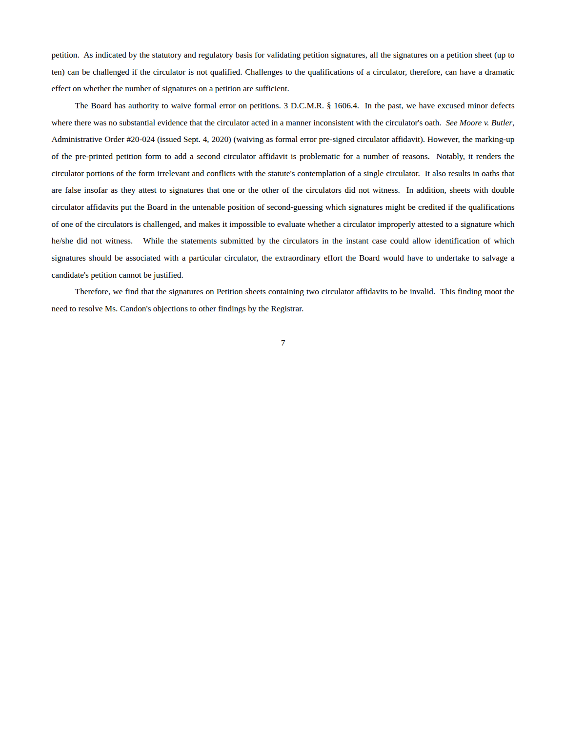petition. As indicated by the statutory and regulatory basis for validating petition signatures, all the signatures on a petition sheet (up to ten) can be challenged if the circulator is not qualified. Challenges to the qualifications of a circulator, therefore, can have a dramatic effect on whether the number of signatures on a petition are sufficient.
The Board has authority to waive formal error on petitions. 3 D.C.M.R. § 1606.4. In the past, we have excused minor defects where there was no substantial evidence that the circulator acted in a manner inconsistent with the circulator's oath. See Moore v. Butler, Administrative Order #20-024 (issued Sept. 4, 2020) (waiving as formal error pre-signed circulator affidavit). However, the marking-up of the pre-printed petition form to add a second circulator affidavit is problematic for a number of reasons. Notably, it renders the circulator portions of the form irrelevant and conflicts with the statute's contemplation of a single circulator. It also results in oaths that are false insofar as they attest to signatures that one or the other of the circulators did not witness. In addition, sheets with double circulator affidavits put the Board in the untenable position of second-guessing which signatures might be credited if the qualifications of one of the circulators is challenged, and makes it impossible to evaluate whether a circulator improperly attested to a signature which he/she did not witness. While the statements submitted by the circulators in the instant case could allow identification of which signatures should be associated with a particular circulator, the extraordinary effort the Board would have to undertake to salvage a candidate's petition cannot be justified.
Therefore, we find that the signatures on Petition sheets containing two circulator affidavits to be invalid. This finding moot the need to resolve Ms. Candon's objections to other findings by the Registrar.
7